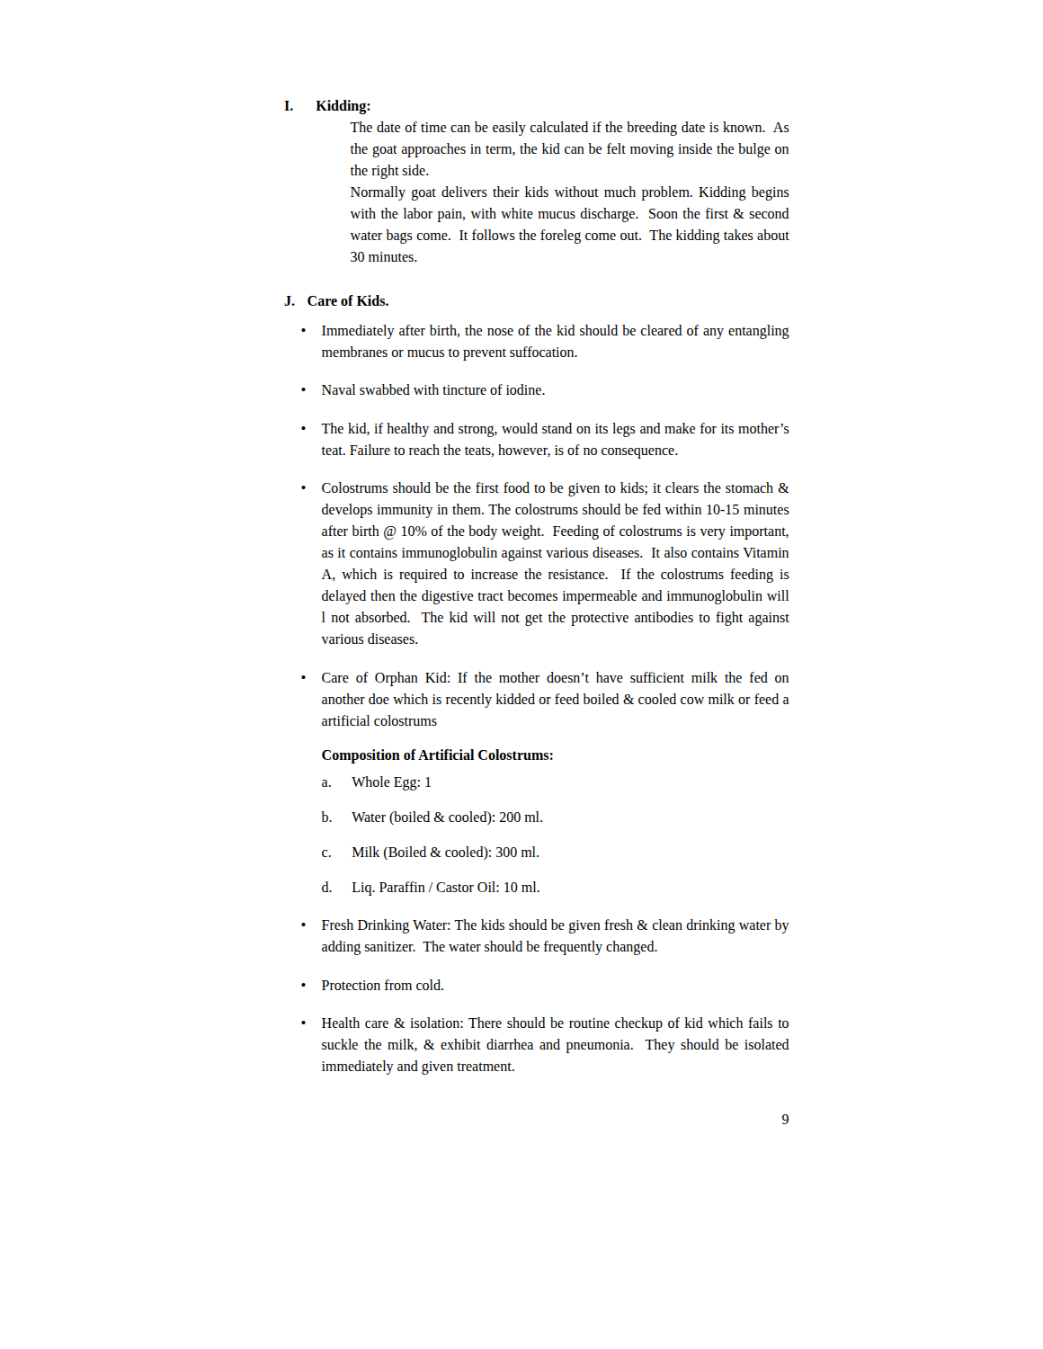I. Kidding:
The date of time can be easily calculated if the breeding date is known. As the goat approaches in term, the kid can be felt moving inside the bulge on the right side.
Normally goat delivers their kids without much problem. Kidding begins with the labor pain, with white mucus discharge. Soon the first & second water bags come. It follows the foreleg come out. The kidding takes about 30 minutes.
J. Care of Kids.
Immediately after birth, the nose of the kid should be cleared of any entangling membranes or mucus to prevent suffocation.
Naval swabbed with tincture of iodine.
The kid, if healthy and strong, would stand on its legs and make for its mother’s teat. Failure to reach the teats, however, is of no consequence.
Colostrums should be the first food to be given to kids; it clears the stomach & develops immunity in them. The colostrums should be fed within 10-15 minutes after birth @ 10% of the body weight. Feeding of colostrums is very important, as it contains immunoglobulin against various diseases. It also contains Vitamin A, which is required to increase the resistance. If the colostrums feeding is delayed then the digestive tract becomes impermeable and immunoglobulin will l not absorbed. The kid will not get the protective antibodies to fight against various diseases.
Care of Orphan Kid: If the mother doesn’t have sufficient milk the fed on another doe which is recently kidded or feed boiled & cooled cow milk or feed a artificial colostrums
Composition of Artificial Colostrums:
a. Whole Egg: 1
b. Water (boiled & cooled): 200 ml.
c. Milk (Boiled & cooled): 300 ml.
d. Liq. Paraffin / Castor Oil: 10 ml.
Fresh Drinking Water: The kids should be given fresh & clean drinking water by adding sanitizer. The water should be frequently changed.
Protection from cold.
Health care & isolation: There should be routine checkup of kid which fails to suckle the milk, & exhibit diarrhea and pneumonia. They should be isolated immediately and given treatment.
9